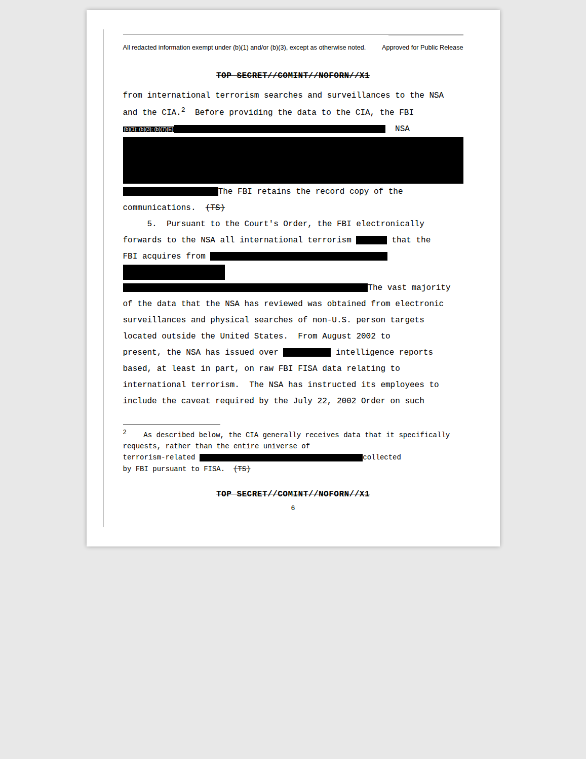All redacted information exempt under (b)(1) and/or (b)(3), except as otherwise noted. Approved for Public Release
TOP SECRET//COMINT//NOFORN//X1
from international terrorism searches and surveillances to the NSA and the CIA.2 Before providing the data to the CIA, the FBI
(b)(1); (b)(3); (b)(7)(E) NSA
The FBI retains the record copy of the
communications. (TS)
5. Pursuant to the Court's Order, the FBI electronically
forwards to the NSA all international terrorism that the
FBI acquires from
The vast majority
of the data that the NSA has reviewed was obtained from electronic surveillances and physical searches of non-U.S. person targets located outside the United States. From August 2002 to
present, the NSA has issued over intelligence reports
based, at least in part, on raw FBI FISA data relating to international terrorism. The NSA has instructed its employees to include the caveat required by the July 22, 2002 Order on such
2 As described below, the CIA generally receives data that it specifically requests, rather than the entire universe of
terrorism-related collected
by FBI pursuant to FISA. (TS)
TOP SECRET//COMINT//NOFORN//X1
6